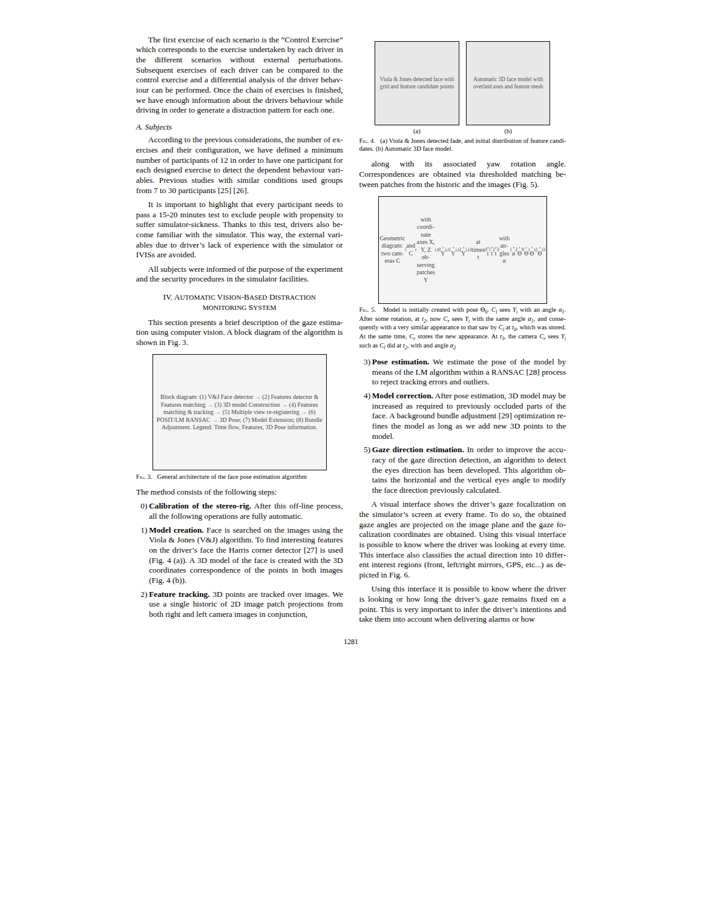The first exercise of each scenario is the ”Control Exercise” which corresponds to the exercise undertaken by each driver in the different scenarios without external perturbations. Subsequent exercises of each driver can be compared to the control exercise and a differential analysis of the driver behaviour can be performed. Once the chain of exercises is finished, we have enough information about the drivers behaviour while driving in order to generate a distraction pattern for each one.
A. Subjects
According to the previous considerations, the number of exercises and their configuration, we have defined a minimum number of participants of 12 in order to have one participant for each designed exercise to detect the dependent behaviour variables. Previous studies with similar conditions used groups from 7 to 30 participants [25] [26].
It is important to highlight that every participant needs to pass a 15-20 minutes test to exclude people with propensity to suffer simulator-sickness. Thanks to this test, drivers also become familiar with the simulator. This way, the external variables due to driver’s lack of experience with the simulator or IVISs are avoided.
All subjects were informed of the purpose of the experiment and the security procedures in the simulator facilities.
IV. AUTOMATIC VISION-BASED DISTRACTION
MONITORING SYSTEM
This section presents a brief description of the gaze estimation using computer vision. A block diagram of the algorithm is shown in Fig. 3.
Block diagram: (1) V&J Face detector → (2) Features detector & Features matching → (3) 3D model Construction → (4) Features matching & tracking → (5) Multiple view re-registering → (6) POSIT/LM RANSAC → 3D Pose; (7) Model Extension; (8) Bundle Adjustment. Legend: Time flow, Features, 3D Pose information.
Fig. 3. General architecture of the face pose estimation algorithm
The method consists of the following steps:
Calibration of the stereo-rig. After this off-line process, all the following operations are fully automatic.
Model creation. Face is searched on the images using the Viola & Jones (V&J) algorithm. To find interesting features on the driver’s face the Harris corner detector [27] is used (Fig. 4 (a)). A 3D model of the face is created with the 3D coordinates correspondence of the points in both images (Fig. 4 (b)).
Feature tracking. 3D points are tracked over images. We use a single historic of 2D image patch projections from both right and left camera images in conjunction,
Viola & Jones detected face with grid and feature candidate points
(a)
Automatic 3D face model with overlaid axes and feature mesh
(b)
Fig. 4. (a) Viola & Jones detected fade, and initial distribution of feature candidates. (b) Automatic 3D face model.
along with its associated yaw rotation angle. Correspondences are obtained via thresholded matching between patches from the historic and the images (Fig. 5).
Geometric diagram: two cameras Cl and Cr with coordinate axes X, Y, Z observing patches Yi,t0, Yi,t1, Yi,t2, Yi,t3 at times t0, t1, t2, t3 with angles α1, α2, Θ0, Θt, Θt2, Θt3
Fig. 5. Model is initially created with pose Θ0. Cl sees Yi with an angle α1. After some rotation, at t2, now Cr sees Yi with the same angle α1, and consequently with a very similar appearance to that saw by Cl at t0, which was stored. At the same time, Cr stores the new appearance. At t3, the camera Cr sees Yi such as Cl did at t2, with and angle α2
Pose estimation. We estimate the pose of the model by means of the LM algorithm within a RANSAC [28] process to reject tracking errors and outliers.
Model correction. After pose estimation, 3D model may be increased as required to previously occluded parts of the face. A background bundle adjustment [29] optimization refines the model as long as we add new 3D points to the model.
Gaze direction estimation. In order to improve the accuracy of the gaze direction detection, an algorithm to detect the eyes direction has been developed. This algorithm obtains the horizontal and the vertical eyes angle to modify the face direction previously calculated.
A visual interface shows the driver’s gaze focalization on the simulator’s screen at every frame. To do so, the obtained gaze angles are projected on the image plane and the gaze focalization coordinates are obtained. Using this visual interface is possible to know where the driver was looking at every time. This interface also classifies the actual direction into 10 different interest regions (front, left/right mirrors, GPS, etc...) as depicted in Fig. 6.
Using this interface it is possible to know where the driver is looking or how long the driver’s gaze remains fixed on a point. This is very important to infer the driver’s intentions and take them into account when delivering alarms or how
1281